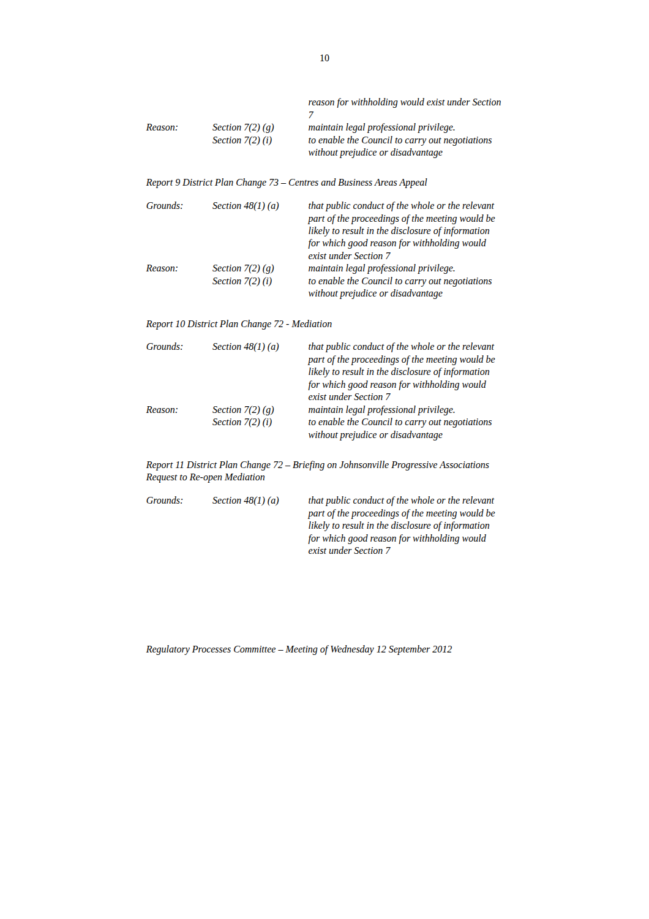10
reason for withholding would exist under Section 7
Reason:
Section 7(2) (g)
maintain legal professional privilege.
Section 7(2) (i)
to enable the Council to carry out negotiations without prejudice or disadvantage
Report 9 District Plan Change 73 – Centres and Business Areas Appeal
Grounds:
Section 48(1) (a)
that public conduct of the whole or the relevant part of the proceedings of the meeting would be likely to result in the disclosure of information for which good reason for withholding would exist under Section 7
Reason:
Section 7(2) (g)
maintain legal professional privilege.
Section 7(2) (i)
to enable the Council to carry out negotiations without prejudice or disadvantage
Report 10 District Plan Change 72 - Mediation
Grounds:
Section 48(1) (a)
that public conduct of the whole or the relevant part of the proceedings of the meeting would be likely to result in the disclosure of information for which good reason for withholding would exist under Section 7
Reason:
Section 7(2) (g)
maintain legal professional privilege.
Section 7(2) (i)
to enable the Council to carry out negotiations without prejudice or disadvantage
Report 11 District Plan Change 72 – Briefing on Johnsonville Progressive Associations Request to Re-open Mediation
Grounds:
Section 48(1) (a)
that public conduct of the whole or the relevant part of the proceedings of the meeting would be likely to result in the disclosure of information for which good reason for withholding would exist under Section 7
Regulatory Processes Committee – Meeting of Wednesday 12 September 2012